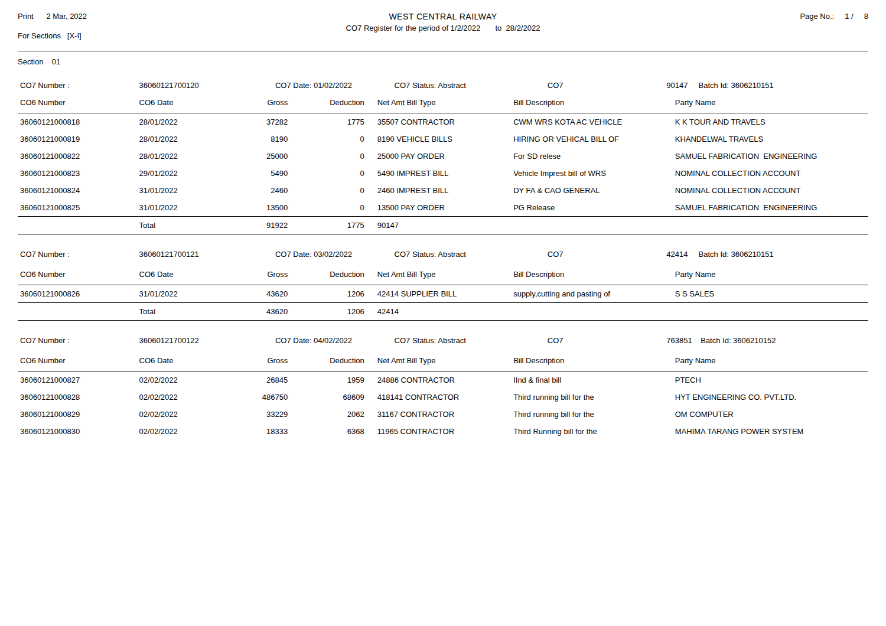Print 2 Mar, 2022
For Sections [X-I]
WEST CENTRAL RAILWAY
CO7 Register for the period of 1/2/2022 to 28/2/2022
Page No.: 1 / 8
Section 01
| CO7 Number : | 36060121700120 | CO7 Date: 01/02/2022 | CO7 Status: Abstract | CO7 | 90147 Batch Id: 3606210151 |
| CO6 Number | CO6 Date | Gross | Deduction | Net Amt Bill Type | Bill Description | Party Name |
| 36060121000818 | 28/01/2022 | 37282 | 1775 | 35507 CONTRACTOR | CWM WRS KOTA AC VEHICLE | K K TOUR AND TRAVELS |
| 36060121000819 | 28/01/2022 | 8190 | 0 | 8190 VEHICLE BILLS | HIRING OR VEHICAL BILL OF | KHANDELWAL TRAVELS |
| 36060121000822 | 28/01/2022 | 25000 | 0 | 25000 PAY ORDER | For SD relese | SAMUEL FABRICATION ENGINEERING |
| 36060121000823 | 29/01/2022 | 5490 | 0 | 5490 IMPREST BILL | Vehicle Imprest bill of WRS | NOMINAL COLLECTION ACCOUNT |
| 36060121000824 | 31/01/2022 | 2460 | 0 | 2460 IMPREST BILL | DY FA & CAO GENERAL | NOMINAL COLLECTION ACCOUNT |
| 36060121000825 | 31/01/2022 | 13500 | 0 | 13500 PAY ORDER | PG Release | SAMUEL FABRICATION ENGINEERING |
| | Total | 91922 | 1775 | 90147 | | |
| CO7 Number : | 36060121700121 | CO7 Date: 03/02/2022 | CO7 Status: Abstract | CO7 | 42414 Batch Id: 3606210151 |
| CO6 Number | CO6 Date | Gross | Deduction | Net Amt Bill Type | Bill Description | Party Name |
| 36060121000826 | 31/01/2022 | 43620 | 1206 | 42414 SUPPLIER BILL | supply,cutting and pasting of | S S SALES |
| | Total | 43620 | 1206 | 42414 | | |
| CO7 Number : | 36060121700122 | CO7 Date: 04/02/2022 | CO7 Status: Abstract | CO7 | 763851 Batch Id: 3606210152 |
| CO6 Number | CO6 Date | Gross | Deduction | Net Amt Bill Type | Bill Description | Party Name |
| 36060121000827 | 02/02/2022 | 26845 | 1959 | 24886 CONTRACTOR | IInd & final bill | PTECH |
| 36060121000828 | 02/02/2022 | 486750 | 68609 | 418141 CONTRACTOR | Third running bill for the | HYT ENGINEERING CO. PVT.LTD. |
| 36060121000829 | 02/02/2022 | 33229 | 2062 | 31167 CONTRACTOR | Third running bill for the | OM COMPUTER |
| 36060121000830 | 02/02/2022 | 18333 | 6368 | 11965 CONTRACTOR | Third Running bill for the | MAHIMA TARANG POWER SYSTEM |